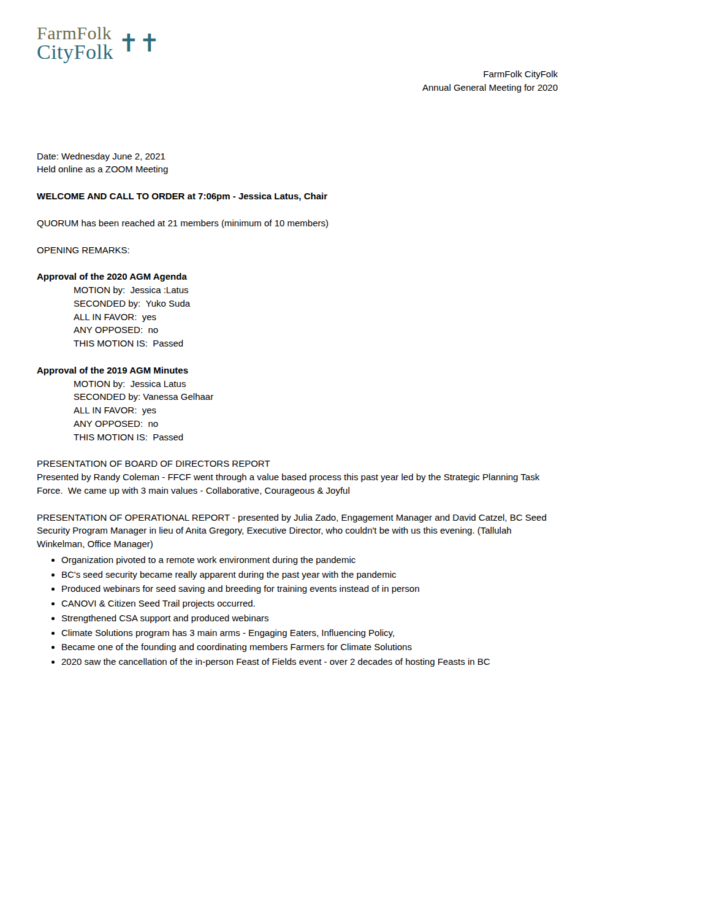FarmFolk
CityFolk
✝✝
FarmFolk CityFolk
Annual General Meeting for 2020
Date: Wednesday June 2, 2021
Held online as a ZOOM Meeting
WELCOME AND CALL TO ORDER at 7:06pm - Jessica Latus, Chair
QUORUM has been reached at 21 members (minimum of 10 members)
OPENING REMARKS:
Approval of the 2020 AGM Agenda
MOTION by: Jessica :Latus
SECONDED by: Yuko Suda
ALL IN FAVOR: yes
ANY OPPOSED: no
THIS MOTION IS: Passed
Approval of the 2019 AGM Minutes
MOTION by: Jessica Latus
SECONDED by: Vanessa Gelhaar
ALL IN FAVOR: yes
ANY OPPOSED: no
THIS MOTION IS: Passed
PRESENTATION OF BOARD OF DIRECTORS REPORT
Presented by Randy Coleman - FFCF went through a value based process this past year led by the Strategic Planning Task Force. We came up with 3 main values - Collaborative, Courageous & Joyful
PRESENTATION OF OPERATIONAL REPORT - presented by Julia Zado, Engagement Manager and David Catzel, BC Seed Security Program Manager in lieu of Anita Gregory, Executive Director, who couldn't be with us this evening. (Tallulah Winkelman, Office Manager)
Organization pivoted to a remote work environment during the pandemic
BC's seed security became really apparent during the past year with the pandemic
Produced webinars for seed saving and breeding for training events instead of in person
CANOVI & Citizen Seed Trail projects occurred.
Strengthened CSA support and produced webinars
Climate Solutions program has 3 main arms - Engaging Eaters, Influencing Policy,
Became one of the founding and coordinating members Farmers for Climate Solutions
2020 saw the cancellation of the in-person Feast of Fields event - over 2 decades of hosting Feasts in BC